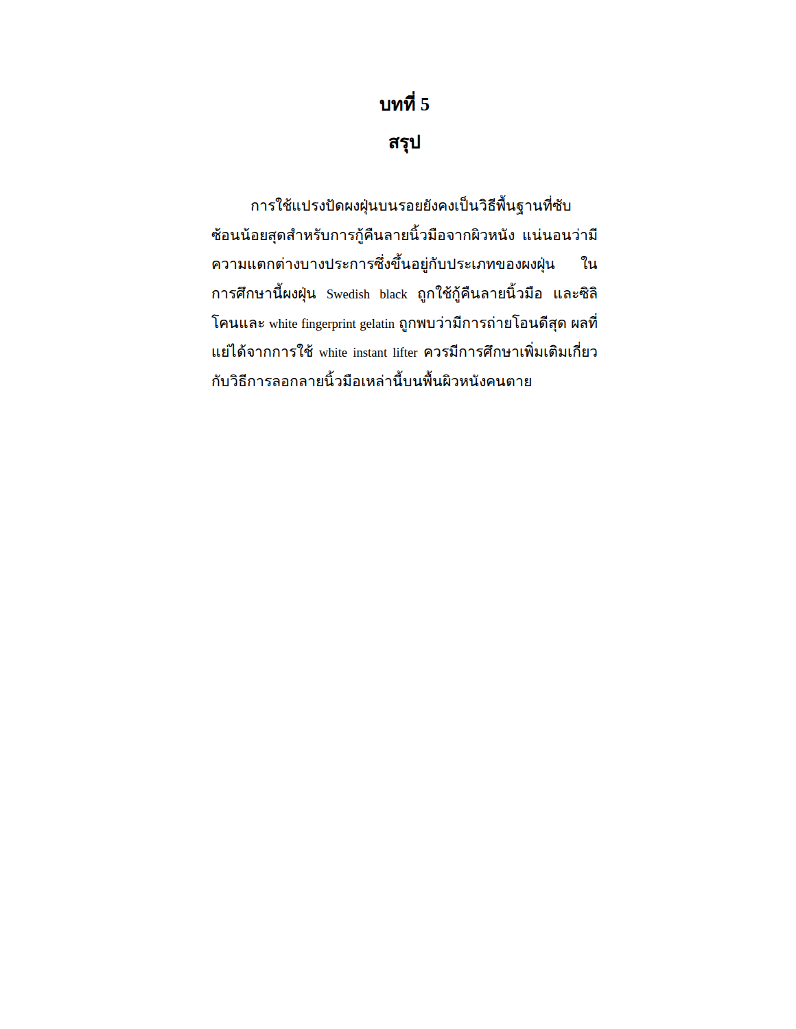บทที่ 5สรุป
การใช้แปรงปัดผงฝุ่นบนรอยยังคงเป็นวิธีพื้นฐานที่ซับซ้อนน้อยสุดสำหรับการกู้คืนลายนิ้วมือจากผิวหนัง แน่นอนว่ามีความแตกต่างบางประการซึ่งขึ้นอยู่กับประเภทของผงฝุ่น ในการศึกษานี้ผงฝุ่น Swedish black ถูกใช้กู้คืนลายนิ้วมือ และซิลิโคนและ white fingerprint gelatin ถูกพบว่ามีการถ่ายโอนดีสุด ผลที่แย่ได้จากการใช้ white instant lifter ควรมีการศึกษาเพิ่มเติมเกี่ยวกับวิธีการลอกลายนิ้วมือเหล่านี้บนพื้นผิวหนังคนตาย